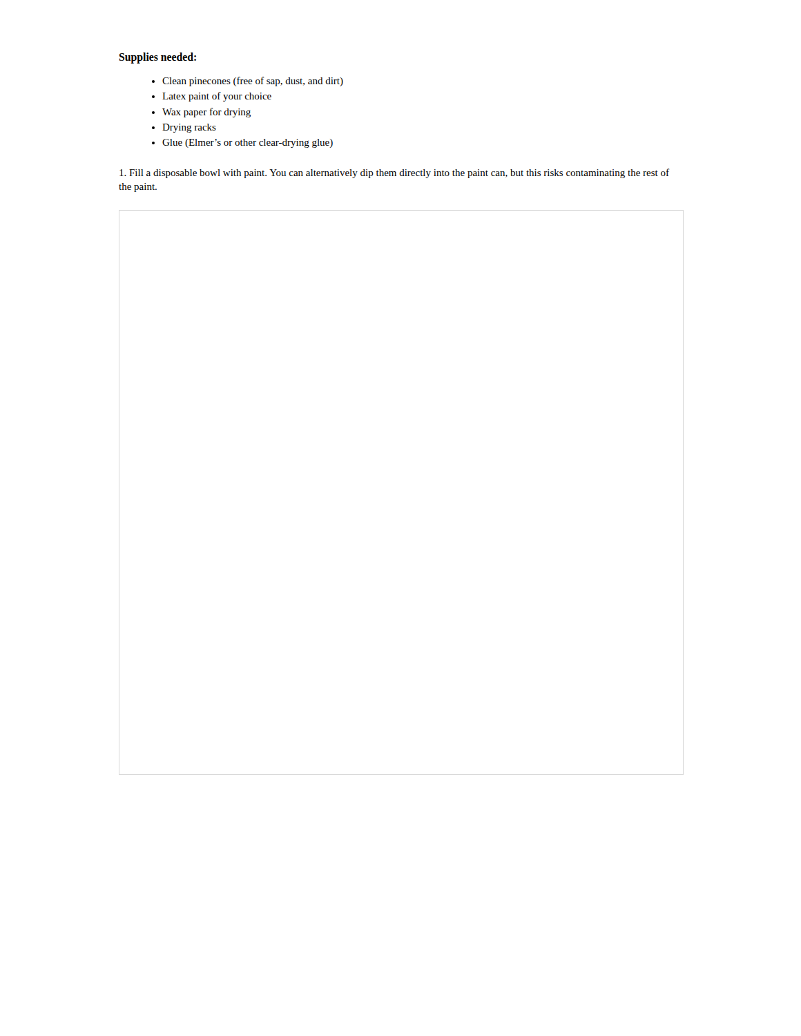Supplies needed:
Clean pinecones (free of sap, dust, and dirt)
Latex paint of your choice
Wax paper for drying
Drying racks
Glue (Elmer’s or other clear-drying glue)
1. Fill a disposable bowl with paint. You can alternatively dip them directly into the paint can, but this risks contaminating the rest of the paint.